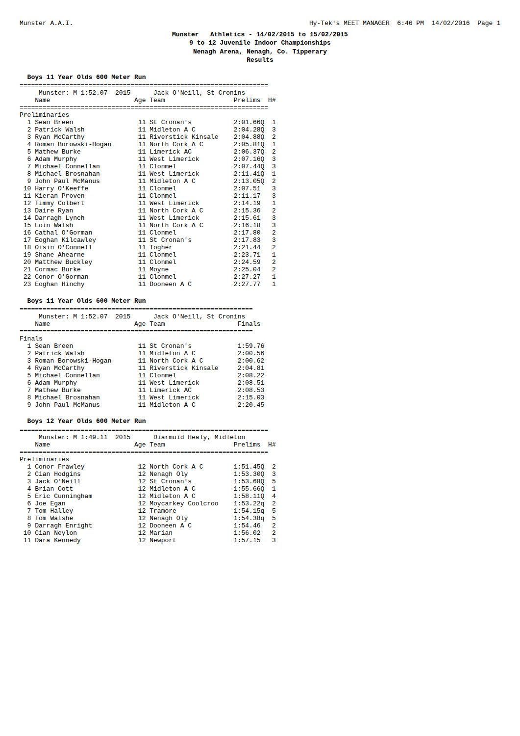Munster A.A.I. Hy-Tek's MEET MANAGER 6:46 PM 14/02/2016 Page 1
Munster Athletics - 14/02/2015 to 15/02/2015
9 to 12 Juvenile Indoor Championships
Nenagh Arena, Nenagh, Co. Tipperary
Results
Boys 11 Year Olds 600 Meter Run
=================================================================
     Munster: M 1:52.07  2015      Jack O'Neill, St Cronins
    Name                      Age Team                  Prelims  H#
=================================================================
Preliminaries
  1 Sean Breen                 11 St Cronan's           2:01.66Q  1
  2 Patrick Walsh              11 Midleton A C          2:04.28Q  3
  3 Ryan McCarthy              11 Riverstick Kinsale    2:04.88Q  2
  4 Roman Borowski-Hogan       11 North Cork A C        2:05.81Q  1
  5 Mathew Burke               11 Limerick AC           2:06.37Q  2
  6 Adam Murphy                11 West Limerick         2:07.16Q  3
  7 Michael Connellan          11 Clonmel               2:07.44Q  3
  8 Michael Brosnahan          11 West Limerick         2:11.41Q  1
  9 John Paul McManus          11 Midleton A C          2:13.05Q  2
 10 Harry O'Keeffe             11 Clonmel               2:07.51   3
 11 Kieran Proven              11 Clonmel               2:11.17   3
 12 Timmy Colbert              11 West Limerick         2:14.19   1
 13 Daire Ryan                 11 North Cork A C        2:15.36   2
 14 Darragh Lynch              11 West Limerick         2:15.61   3
 15 Eoin Walsh                 11 North Cork A C        2:16.18   3
 16 Cathal O'Gorman            11 Clonmel               2:17.80   2
 17 Eoghan Kilcawley           11 St Cronan's           2:17.83   3
 18 Oisin O'Connell            11 Togher                2:21.44   2
 19 Shane Ahearne              11 Clonmel               2:23.71   1
 20 Matthew Buckley            11 Clonmel               2:24.59   2
 21 Cormac Burke               11 Moyne                 2:25.04   2
 22 Conor O'Gorman             11 Clonmel               2:27.27   1
 23 Eoghan Hinchy              11 Dooneen A C           2:27.77   1
Boys 11 Year Olds 600 Meter Run
=============================================================
     Munster: M 1:52.07  2015      Jack O'Neill, St Cronins
    Name                      Age Team                   Finals
=============================================================
Finals
  1 Sean Breen                 11 St Cronan's            1:59.76
  2 Patrick Walsh              11 Midleton A C           2:00.56
  3 Roman Borowski-Hogan       11 North Cork A C         2:00.62
  4 Ryan McCarthy              11 Riverstick Kinsale     2:04.81
  5 Michael Connellan          11 Clonmel                2:08.22
  6 Adam Murphy                11 West Limerick          2:08.51
  7 Mathew Burke               11 Limerick AC            2:08.53
  8 Michael Brosnahan          11 West Limerick          2:15.03
  9 John Paul McManus          11 Midleton A C           2:20.45
Boys 12 Year Olds 600 Meter Run
=================================================================
     Munster: M 1:49.11  2015      Diarmuid Healy, Midleton
    Name                      Age Team                  Prelims  H#
=================================================================
Preliminaries
  1 Conor Frawley              12 North Cork A C        1:51.45Q  2
  2 Cian Hodgins               12 Nenagh Oly            1:53.30Q  3
  3 Jack O'Neill               12 St Cronan's           1:53.68Q  5
  4 Brian Cott                 12 Midleton A C          1:55.66Q  1
  5 Eric Cunningham            12 Midleton A C          1:58.11Q  4
  6 Joe Egan                   12 Moycarkey Coolcroo    1:53.22q  2
  7 Tom Halley                 12 Tramore               1:54.15q  5
  8 Tom Walshe                 12 Nenagh Oly            1:54.38q  5
  9 Darragh Enright            12 Dooneen A C           1:54.46   2
 10 Cian Neylon                12 Marian                1:56.02   2
 11 Dara Kennedy               12 Newport               1:57.15   3